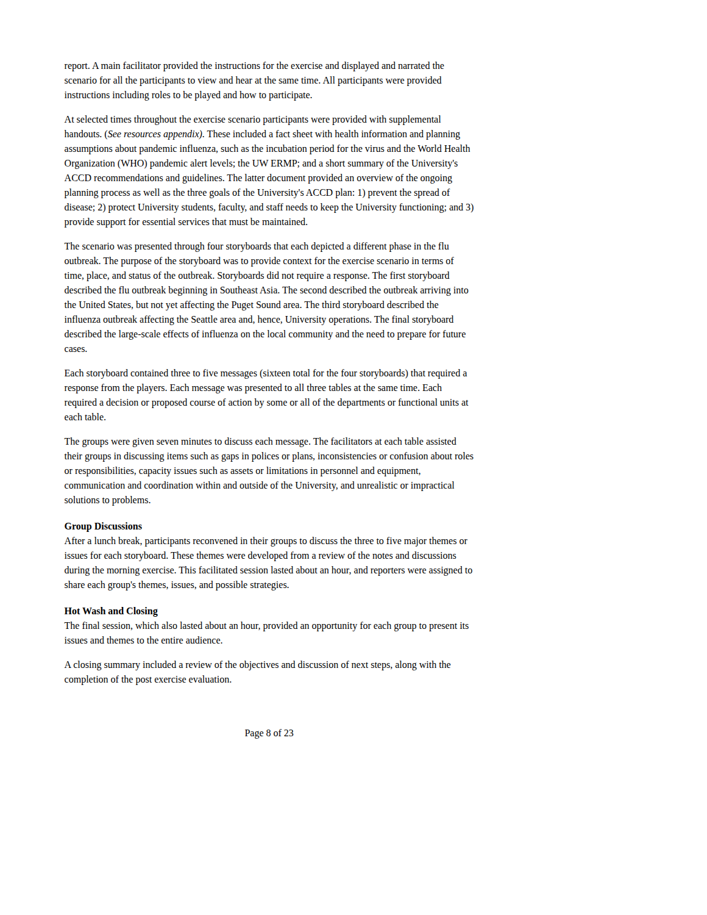report. A main facilitator provided the instructions for the exercise and displayed and narrated the scenario for all the participants to view and hear at the same time. All participants were provided instructions including roles to be played and how to participate.
At selected times throughout the exercise scenario participants were provided with supplemental handouts. (See resources appendix). These included a fact sheet with health information and planning assumptions about pandemic influenza, such as the incubation period for the virus and the World Health Organization (WHO) pandemic alert levels; the UW ERMP; and a short summary of the University's ACCD recommendations and guidelines. The latter document provided an overview of the ongoing planning process as well as the three goals of the University's ACCD plan: 1) prevent the spread of disease; 2) protect University students, faculty, and staff needs to keep the University functioning; and 3) provide support for essential services that must be maintained.
The scenario was presented through four storyboards that each depicted a different phase in the flu outbreak. The purpose of the storyboard was to provide context for the exercise scenario in terms of time, place, and status of the outbreak. Storyboards did not require a response. The first storyboard described the flu outbreak beginning in Southeast Asia. The second described the outbreak arriving into the United States, but not yet affecting the Puget Sound area. The third storyboard described the influenza outbreak affecting the Seattle area and, hence, University operations. The final storyboard described the large-scale effects of influenza on the local community and the need to prepare for future cases.
Each storyboard contained three to five messages (sixteen total for the four storyboards) that required a response from the players. Each message was presented to all three tables at the same time. Each required a decision or proposed course of action by some or all of the departments or functional units at each table.
The groups were given seven minutes to discuss each message. The facilitators at each table assisted their groups in discussing items such as gaps in polices or plans, inconsistencies or confusion about roles or responsibilities, capacity issues such as assets or limitations in personnel and equipment, communication and coordination within and outside of the University, and unrealistic or impractical solutions to problems.
Group Discussions
After a lunch break, participants reconvened in their groups to discuss the three to five major themes or issues for each storyboard. These themes were developed from a review of the notes and discussions during the morning exercise. This facilitated session lasted about an hour, and reporters were assigned to share each group's themes, issues, and possible strategies.
Hot Wash and Closing
The final session, which also lasted about an hour, provided an opportunity for each group to present its issues and themes to the entire audience.
A closing summary included a review of the objectives and discussion of next steps, along with the completion of the post exercise evaluation.
Page 8 of 23